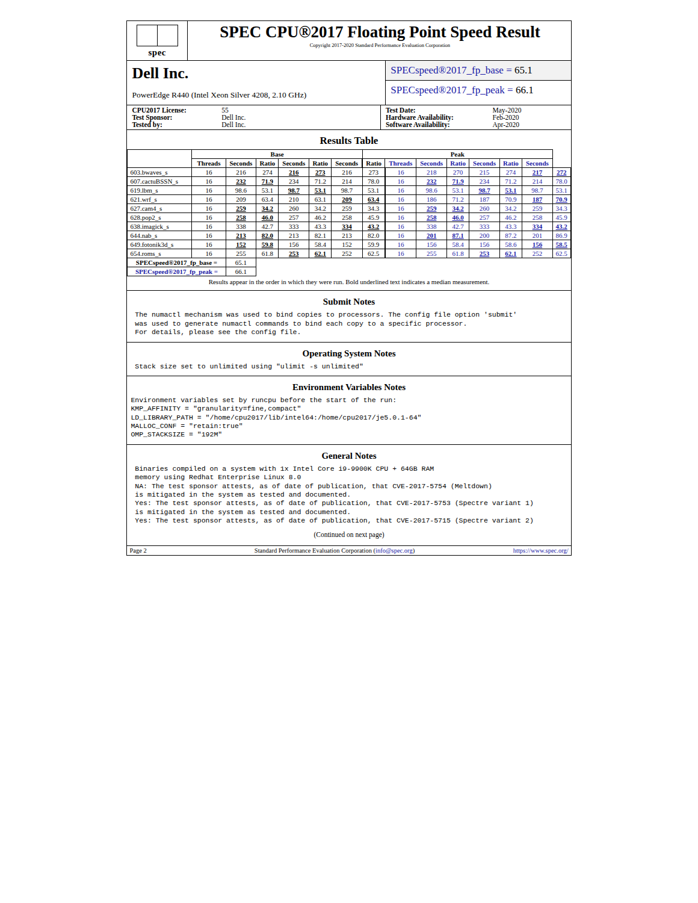spec
SPEC CPU®2017 Floating Point Speed Result
Copyright 2017-2020 Standard Performance Evaluation Corporation
Dell Inc.
PowerEdge R440 (Intel Xeon Silver 4208, 2.10 GHz)
SPECspeed®2017_fp_base = 65.1
SPECspeed®2017_fp_peak = 66.1
CPU2017 License: 55
Test Sponsor: Dell Inc.
Tested by: Dell Inc.
Test Date: May-2020
Hardware Availability: Feb-2020
Software Availability: Apr-2020
Results Table
| | Base | Peak |
| --- | --- | --- |
| Threads | Seconds | Ratio | Seconds | Ratio | Seconds | Ratio | Threads | Seconds | Ratio | Seconds | Ratio | Seconds |
| 603.bwaves_s | 16 | 216 | 274 | 216 | 273 | 216 | 273 | 16 | 218 | 270 | 215 | 274 | 217 | 272 |
| 607.cactuBSSN_s | 16 | 232 | 71.9 | 234 | 71.2 | 214 | 78.0 | 16 | 232 | 71.9 | 234 | 71.2 | 214 | 78.0 |
| 619.lbm_s | 16 | 98.6 | 53.1 | 98.7 | 53.1 | 98.7 | 53.1 | 16 | 98.6 | 53.1 | 98.7 | 53.1 | 98.7 | 53.1 |
| 621.wrf_s | 16 | 209 | 63.4 | 210 | 63.1 | 209 | 63.4 | 16 | 186 | 71.2 | 187 | 70.9 | 187 | 70.9 |
| 627.cam4_s | 16 | 259 | 34.2 | 260 | 34.2 | 259 | 34.3 | 16 | 259 | 34.2 | 260 | 34.2 | 259 | 34.3 |
| 628.pop2_s | 16 | 258 | 46.0 | 257 | 46.2 | 258 | 45.9 | 16 | 258 | 46.0 | 257 | 46.2 | 258 | 45.9 |
| 638.imagick_s | 16 | 338 | 42.7 | 333 | 43.3 | 334 | 43.2 | 16 | 338 | 42.7 | 333 | 43.3 | 334 | 43.2 |
| 644.nab_s | 16 | 213 | 82.0 | 213 | 82.1 | 213 | 82.0 | 16 | 201 | 87.1 | 200 | 87.2 | 201 | 86.9 |
| 649.fotonik3d_s | 16 | 152 | 59.8 | 156 | 58.4 | 152 | 59.9 | 16 | 156 | 58.4 | 156 | 58.6 | 156 | 58.5 |
| 654.roms_s | 16 | 255 | 61.8 | 253 | 62.1 | 252 | 62.5 | 16 | 255 | 61.8 | 253 | 62.1 | 252 | 62.5 |
| SPECspeed®2017_fp_base = | 65.1 | |
| SPECspeed®2017_fp_peak = | 66.1 | |
Results appear in the order in which they were run. Bold underlined text indicates a median measurement.
Submit Notes
 The numactl mechanism was used to bind copies to processors. The config file option 'submit'
 was used to generate numactl commands to bind each copy to a specific processor.
 For details, please see the config file.
Operating System Notes
 Stack size set to unlimited using "ulimit -s unlimited"
Environment Variables Notes
Environment variables set by runcpu before the start of the run:
KMP_AFFINITY = "granularity=fine,compact"
LD_LIBRARY_PATH = "/home/cpu2017/lib/intel64:/home/cpu2017/je5.0.1-64"
MALLOC_CONF = "retain:true"
OMP_STACKSIZE = "192M"
General Notes
 Binaries compiled on a system with 1x Intel Core i9-9900K CPU + 64GB RAM
 memory using Redhat Enterprise Linux 8.0
 NA: The test sponsor attests, as of date of publication, that CVE-2017-5754 (Meltdown)
 is mitigated in the system as tested and documented.
 Yes: The test sponsor attests, as of date of publication, that CVE-2017-5753 (Spectre variant 1)
 is mitigated in the system as tested and documented.
 Yes: The test sponsor attests, as of date of publication, that CVE-2017-5715 (Spectre variant 2)
(Continued on next page)
Page 2
Standard Performance Evaluation Corporation (info@spec.org)
https://www.spec.org/